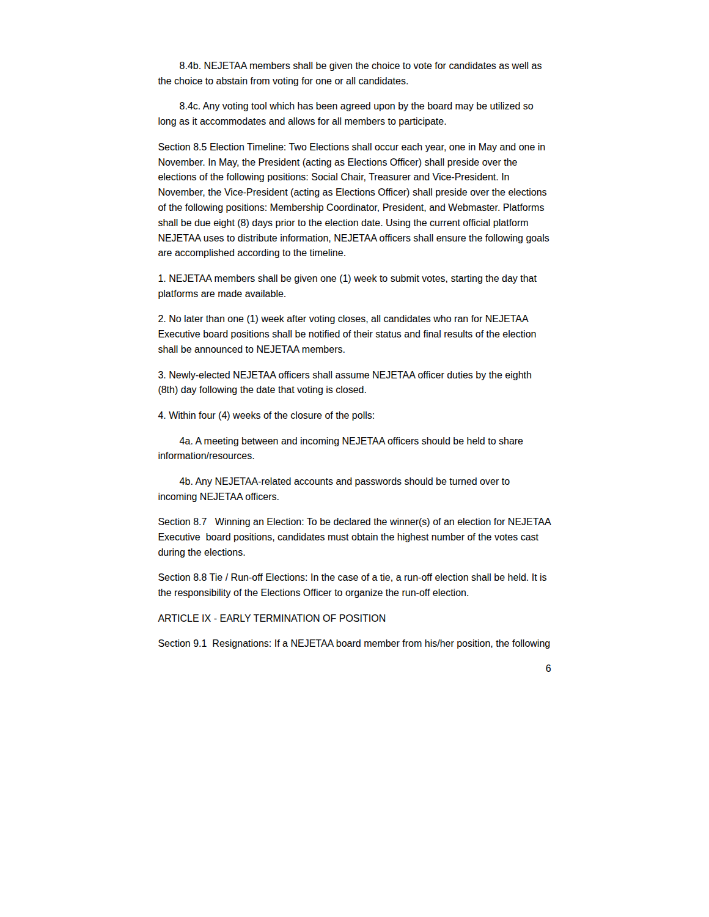8.4b. NEJETAA members shall be given the choice to vote for candidates as well as the choice to abstain from voting for one or all candidates.
8.4c. Any voting tool which has been agreed upon by the board may be utilized so long as it accommodates and allows for all members to participate.
Section 8.5 Election Timeline: Two Elections shall occur each year, one in May and one in November. In May, the President (acting as Elections Officer) shall preside over the elections of the following positions: Social Chair, Treasurer and Vice-President. In November, the Vice-President (acting as Elections Officer) shall preside over the elections of the following positions: Membership Coordinator, President, and Webmaster. Platforms shall be due eight (8) days prior to the election date. Using the current official platform NEJETAA uses to distribute information, NEJETAA officers shall ensure the following goals are accomplished according to the timeline.
1. NEJETAA members shall be given one (1) week to submit votes, starting the day that platforms are made available.
2. No later than one (1) week after voting closes, all candidates who ran for NEJETAA Executive board positions shall be notified of their status and final results of the election shall be announced to NEJETAA members.
3. Newly-elected NEJETAA officers shall assume NEJETAA officer duties by the eighth (8th) day following the date that voting is closed.
4. Within four (4) weeks of the closure of the polls:
4a. A meeting between and incoming NEJETAA officers should be held to share information/resources.
4b. Any NEJETAA-related accounts and passwords should be turned over to incoming NEJETAA officers.
Section 8.7 Winning an Election: To be declared the winner(s) of an election for NEJETAA Executive board positions, candidates must obtain the highest number of the votes cast during the elections.
Section 8.8 Tie / Run-off Elections: In the case of a tie, a run-off election shall be held. It is the responsibility of the Elections Officer to organize the run-off election.
ARTICLE IX - EARLY TERMINATION OF POSITION
Section 9.1 Resignations: If a NEJETAA board member from his/her position, the following
6